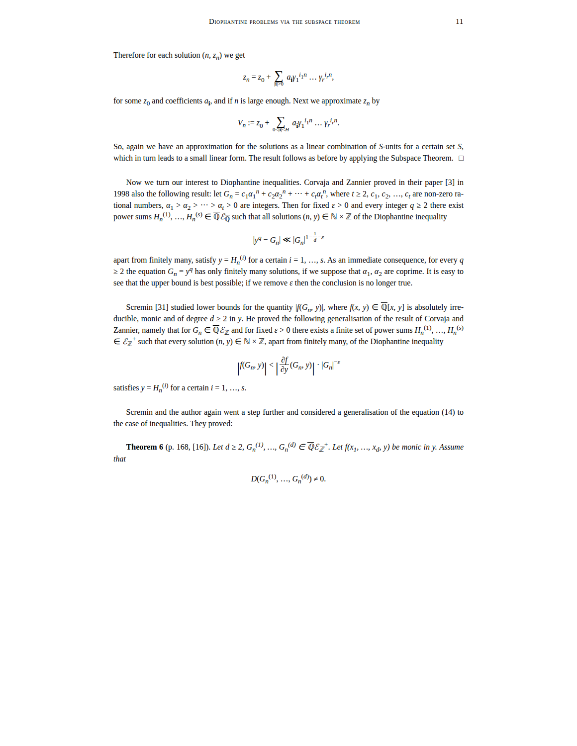Diophantine problems via the subspace theorem 11
Therefore for each solution (n, zn) we get
zn = z0 + ∑|i|>0 aiγ1i1n … γrirn,
for some z0 and coefficients ai, and if n is large enough. Next we approximate zn by
Vn := z0 + ∑0<|i|<H aiγ1i1n … γrirn.
So, again we have an approximation for the solutions as a linear combination of S-units for a certain set S, which in turn leads to a small linear form. The result follows as before by applying the Subspace Theorem. □
Now we turn our interest to Diophantine inequalities. Corvaja and Zannier proved in their paper [3] in 1998 also the following result: let Gn = c1α1n + c2α2n + ··· + ctαtn, where t ≥ 2, c1, c2, …, ct are non-zero rational numbers, α1 > α2 > ··· > αt > 0 are integers. Then for fixed ε > 0 and every integer q ≥ 2 there exist power sums Hn(1), …, Hn(s) ∈ ℚℰℚ such that all solutions (n, y) ∈ ℕ × ℤ of the Diophantine inequality
|yq − Gn| ≪ |Gn|1−1 d−ε
apart from finitely many, satisfy y = Hn(i) for a certain i = 1, …, s. As an immediate consequence, for every q ≥ 2 the equation Gn = yq has only finitely many solutions, if we suppose that α1, α2 are coprime. It is easy to see that the upper bound is best possible; if we remove ε then the conclusion is no longer true.
Scremin [31] studied lower bounds for the quantity |f(Gn, y)|, where f(x, y) ∈ ℚ[x, y] is absolutely irreducible, monic and of degree d ≥ 2 in y. He proved the following generalisation of the result of Corvaja and Zannier, namely that for Gn ∈ ℚℰℤ and for fixed ε > 0 there exists a finite set of power sums Hn(1), …, Hn(s) ∈ ℰℤ+ such that every solution (n, y) ∈ ℕ × ℤ, apart from finitely many, of the Diophantine inequality
|f(Gn, y)| < |∂f∂y(Gn, y)| · |Gn|−ε
satisfies y = Hn(i) for a certain i = 1, …, s.
Scremin and the author again went a step further and considered a generalisation of the equation (14) to the case of inequalities. They proved:
Theorem 6 (p. 168, [16]). Let d ≥ 2, Gn(1), …, Gn(d) ∈ ℚℰℤ+. Let f(x1, …, xd, y) be monic in y. Assume that
D(Gn(1), …, Gn(d)) ≠ 0.